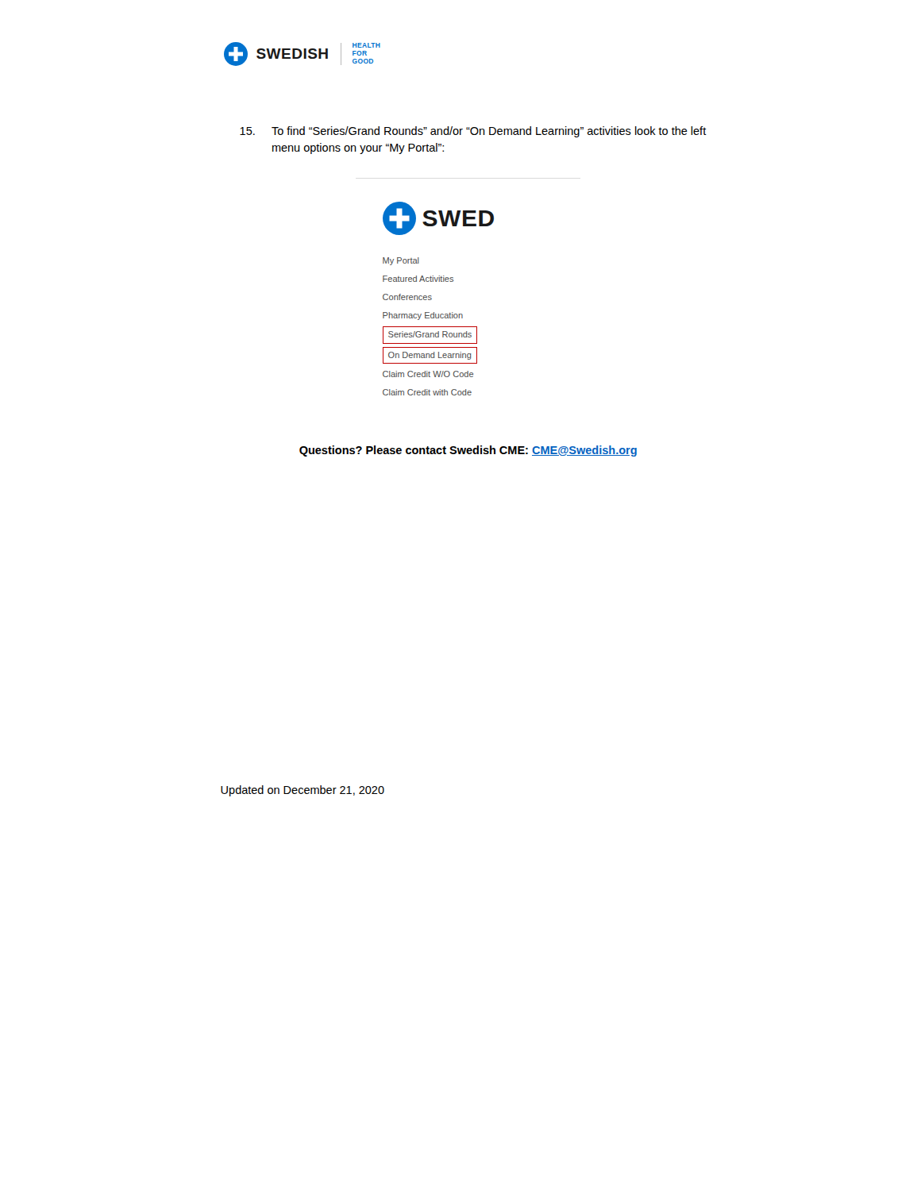SWEDISH
HEALTH
FOR
GOOD
15. To find “Series/Grand Rounds” and/or “On Demand Learning” activities look to the left menu options on your “My Portal”:
SWED
My Portal
Featured Activities
Conferences
Pharmacy Education
Series/Grand Rounds
On Demand Learning
Claim Credit W/O Code
Claim Credit with Code
Questions? Please contact Swedish CME: CME@Swedish.org
Updated on December 21, 2020